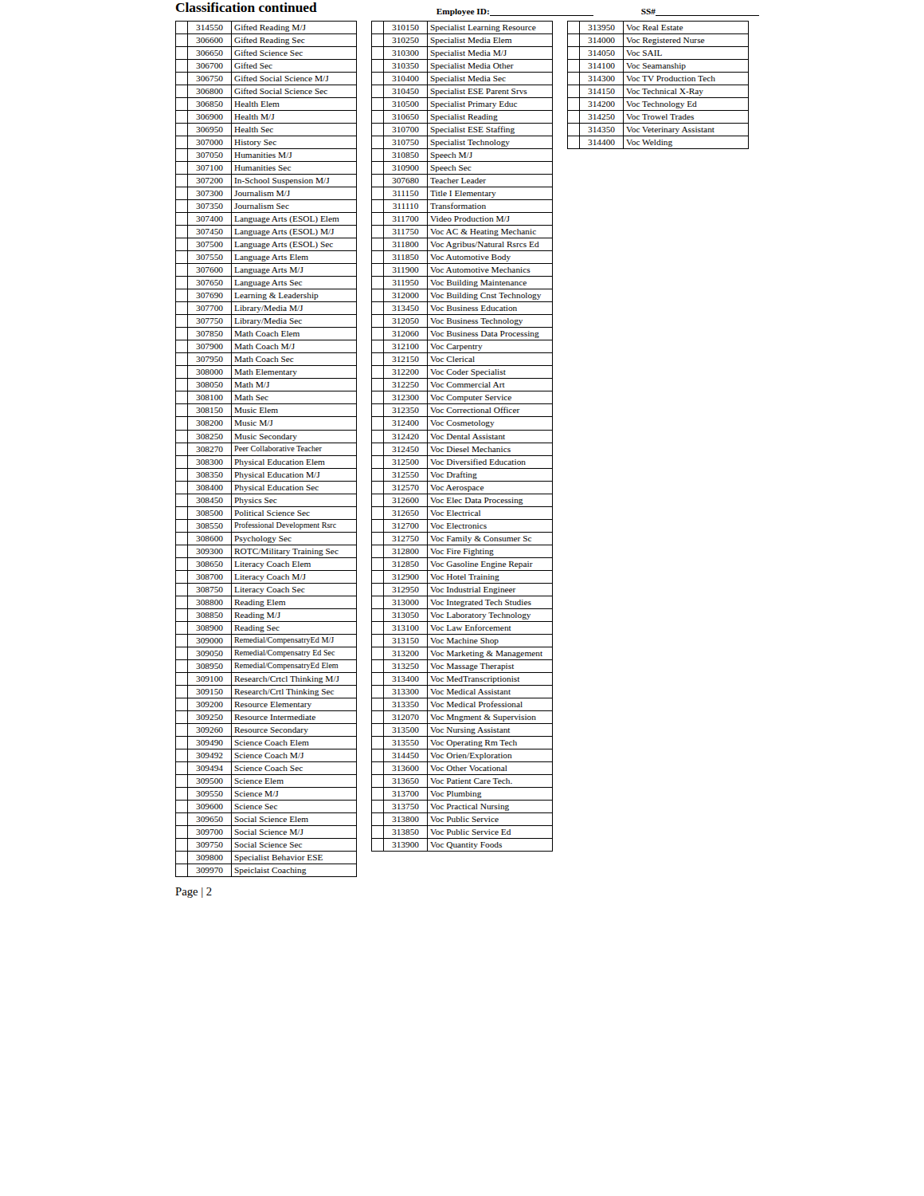Classification continued
Employee ID:
SS#
| | 314550 | Gifted Reading M/J |
| | 306600 | Gifted Reading Sec |
| | 306650 | Gifted Science Sec |
| | 306700 | Gifted Sec |
| | 306750 | Gifted Social Science M/J |
| | 306800 | Gifted Social Science Sec |
| | 306850 | Health Elem |
| | 306900 | Health M/J |
| | 306950 | Health Sec |
| | 307000 | History Sec |
| | 307050 | Humanities M/J |
| | 307100 | Humanities Sec |
| | 307200 | In-School Suspension M/J |
| | 307300 | Journalism M/J |
| | 307350 | Journalism Sec |
| | 307400 | Language Arts (ESOL) Elem |
| | 307450 | Language Arts (ESOL) M/J |
| | 307500 | Language Arts (ESOL) Sec |
| | 307550 | Language Arts Elem |
| | 307600 | Language Arts M/J |
| | 307650 | Language Arts Sec |
| | 307690 | Learning & Leadership |
| | 307700 | Library/Media M/J |
| | 307750 | Library/Media Sec |
| | 307850 | Math Coach Elem |
| | 307900 | Math Coach M/J |
| | 307950 | Math Coach Sec |
| | 308000 | Math Elementary |
| | 308050 | Math M/J |
| | 308100 | Math Sec |
| | 308150 | Music Elem |
| | 308200 | Music M/J |
| | 308250 | Music Secondary |
| | 308270 | Peer Collaborative Teacher |
| | 308300 | Physical Education Elem |
| | 308350 | Physical Education M/J |
| | 308400 | Physical Education Sec |
| | 308450 | Physics Sec |
| | 308500 | Political Science Sec |
| | 308550 | Professional Development Rsrc |
| | 308600 | Psychology Sec |
| | 309300 | ROTC/Military Training Sec |
| | 308650 | Literacy Coach Elem |
| | 308700 | Literacy Coach M/J |
| | 308750 | Literacy Coach Sec |
| | 308800 | Reading Elem |
| | 308850 | Reading M/J |
| | 308900 | Reading Sec |
| | 309000 | Remedial/CompensatryEd M/J |
| | 309050 | Remedial/Compensatry Ed Sec |
| | 308950 | Remedial/CompensatryEd Elem |
| | 309100 | Research/Crtcl Thinking M/J |
| | 309150 | Research/Crtl Thinking Sec |
| | 309200 | Resource Elementary |
| | 309250 | Resource Intermediate |
| | 309260 | Resource Secondary |
| | 309490 | Science Coach Elem |
| | 309492 | Science Coach M/J |
| | 309494 | Science Coach Sec |
| | 309500 | Science Elem |
| | 309550 | Science M/J |
| | 309600 | Science Sec |
| | 309650 | Social Science Elem |
| | 309700 | Social Science M/J |
| | 309750 | Social Science Sec |
| | 309800 | Specialist Behavior ESE |
| | 309970 | Speiclaist Coaching |
| | 310150 | Specialist Learning Resource |
| | 310250 | Specialist Media Elem |
| | 310300 | Specialist Media M/J |
| | 310350 | Specialist Media Other |
| | 310400 | Specialist Media Sec |
| | 310450 | Specialist ESE Parent Srvs |
| | 310500 | Specialist Primary Educ |
| | 310650 | Specialist Reading |
| | 310700 | Specialist ESE Staffing |
| | 310750 | Specialist Technology |
| | 310850 | Speech M/J |
| | 310900 | Speech Sec |
| | 307680 | Teacher Leader |
| | 311150 | Title I Elementary |
| | 311110 | Transformation |
| | 311700 | Video Production M/J |
| | 311750 | Voc AC & Heating Mechanic |
| | 311800 | Voc Agribus/Natural Rsrcs Ed |
| | 311850 | Voc Automotive Body |
| | 311900 | Voc Automotive Mechanics |
| | 311950 | Voc Building Maintenance |
| | 312000 | Voc Building Cnst Technology |
| | 313450 | Voc Business Education |
| | 312050 | Voc Business Technology |
| | 312060 | Voc Business Data Processing |
| | 312100 | Voc Carpentry |
| | 312150 | Voc Clerical |
| | 312200 | Voc Coder Specialist |
| | 312250 | Voc Commercial Art |
| | 312300 | Voc Computer Service |
| | 312350 | Voc Correctional Officer |
| | 312400 | Voc Cosmetology |
| | 312420 | Voc Dental Assistant |
| | 312450 | Voc Diesel Mechanics |
| | 312500 | Voc Diversified Education |
| | 312550 | Voc Drafting |
| | 312570 | Voc Aerospace |
| | 312600 | Voc Elec Data Processing |
| | 312650 | Voc Electrical |
| | 312700 | Voc Electronics |
| | 312750 | Voc Family & Consumer Sc |
| | 312800 | Voc Fire Fighting |
| | 312850 | Voc Gasoline Engine Repair |
| | 312900 | Voc Hotel Training |
| | 312950 | Voc Industrial Engineer |
| | 313000 | Voc Integrated Tech Studies |
| | 313050 | Voc Laboratory Technology |
| | 313100 | Voc Law Enforcement |
| | 313150 | Voc Machine Shop |
| | 313200 | Voc Marketing & Management |
| | 313250 | Voc Massage Therapist |
| | 313400 | Voc MedTranscriptionist |
| | 313300 | Voc Medical Assistant |
| | 313350 | Voc Medical Professional |
| | 312070 | Voc Mngment & Supervision |
| | 313500 | Voc Nursing Assistant |
| | 313550 | Voc Operating Rm Tech |
| | 314450 | Voc Orien/Exploration |
| | 313600 | Voc Other Vocational |
| | 313650 | Voc Patient Care Tech. |
| | 313700 | Voc Plumbing |
| | 313750 | Voc Practical Nursing |
| | 313800 | Voc Public Service |
| | 313850 | Voc Public Service Ed |
| | 313900 | Voc Quantity Foods |
| | 313950 | Voc Real Estate |
| | 314000 | Voc Registered Nurse |
| | 314050 | Voc SAIL |
| | 314100 | Voc Seamanship |
| | 314300 | Voc TV Production Tech |
| | 314150 | Voc Technical X-Ray |
| | 314200 | Voc Technology Ed |
| | 314250 | Voc Trowel Trades |
| | 314350 | Voc Veterinary Assistant |
| | 314400 | Voc Welding |
Page | 2